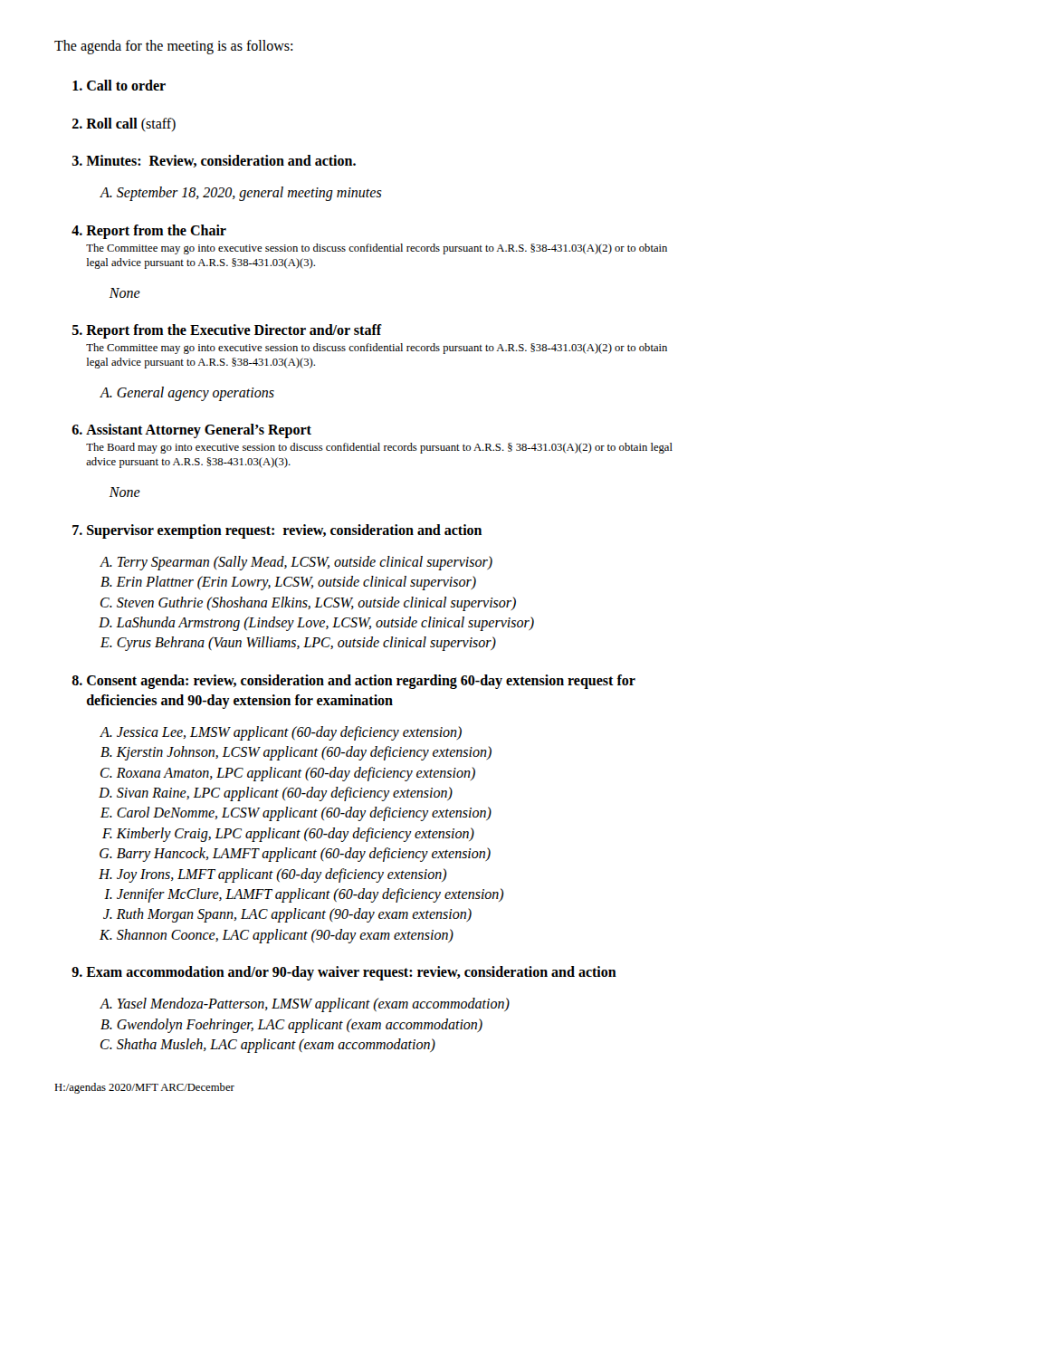The agenda for the meeting is as follows:
Call to order
Roll call (staff)
Minutes: Review, consideration and action.
September 18, 2020, general meeting minutes
Report from the Chair The Committee may go into executive session to discuss confidential records pursuant to A.R.S. §38-431.03(A)(2) or to obtain legal advice pursuant to A.R.S. §38-431.03(A)(3). None
Report from the Executive Director and/or staff The Committee may go into executive session to discuss confidential records pursuant to A.R.S. §38-431.03(A)(2) or to obtain legal advice pursuant to A.R.S. §38-431.03(A)(3).
General agency operations
Assistant Attorney General’s Report The Board may go into executive session to discuss confidential records pursuant to A.R.S. § 38-431.03(A)(2) or to obtain legal advice pursuant to A.R.S. §38-431.03(A)(3). None
Supervisor exemption request: review, consideration and action
Terry Spearman (Sally Mead, LCSW, outside clinical supervisor)
Erin Plattner (Erin Lowry, LCSW, outside clinical supervisor)
Steven Guthrie (Shoshana Elkins, LCSW, outside clinical supervisor)
LaShunda Armstrong (Lindsey Love, LCSW, outside clinical supervisor)
Cyrus Behrana (Vaun Williams, LPC, outside clinical supervisor)
Consent agenda: review, consideration and action regarding 60-day extension request for deficiencies and 90-day extension for examination
Jessica Lee, LMSW applicant (60-day deficiency extension)
Kjerstin Johnson, LCSW applicant (60-day deficiency extension)
Roxana Amaton, LPC applicant (60-day deficiency extension)
Sivan Raine, LPC applicant (60-day deficiency extension)
Carol DeNomme, LCSW applicant (60-day deficiency extension)
Kimberly Craig, LPC applicant (60-day deficiency extension)
Barry Hancock, LAMFT applicant (60-day deficiency extension)
Joy Irons, LMFT applicant (60-day deficiency extension)
Jennifer McClure, LAMFT applicant (60-day deficiency extension)
Ruth Morgan Spann, LAC applicant (90-day exam extension)
Shannon Coonce, LAC applicant (90-day exam extension)
Exam accommodation and/or 90-day waiver request: review, consideration and action
Yasel Mendoza-Patterson, LMSW applicant (exam accommodation)
Gwendolyn Foehringer, LAC applicant (exam accommodation)
Shatha Musleh, LAC applicant (exam accommodation)
H:/agendas 2020/MFT ARC/December